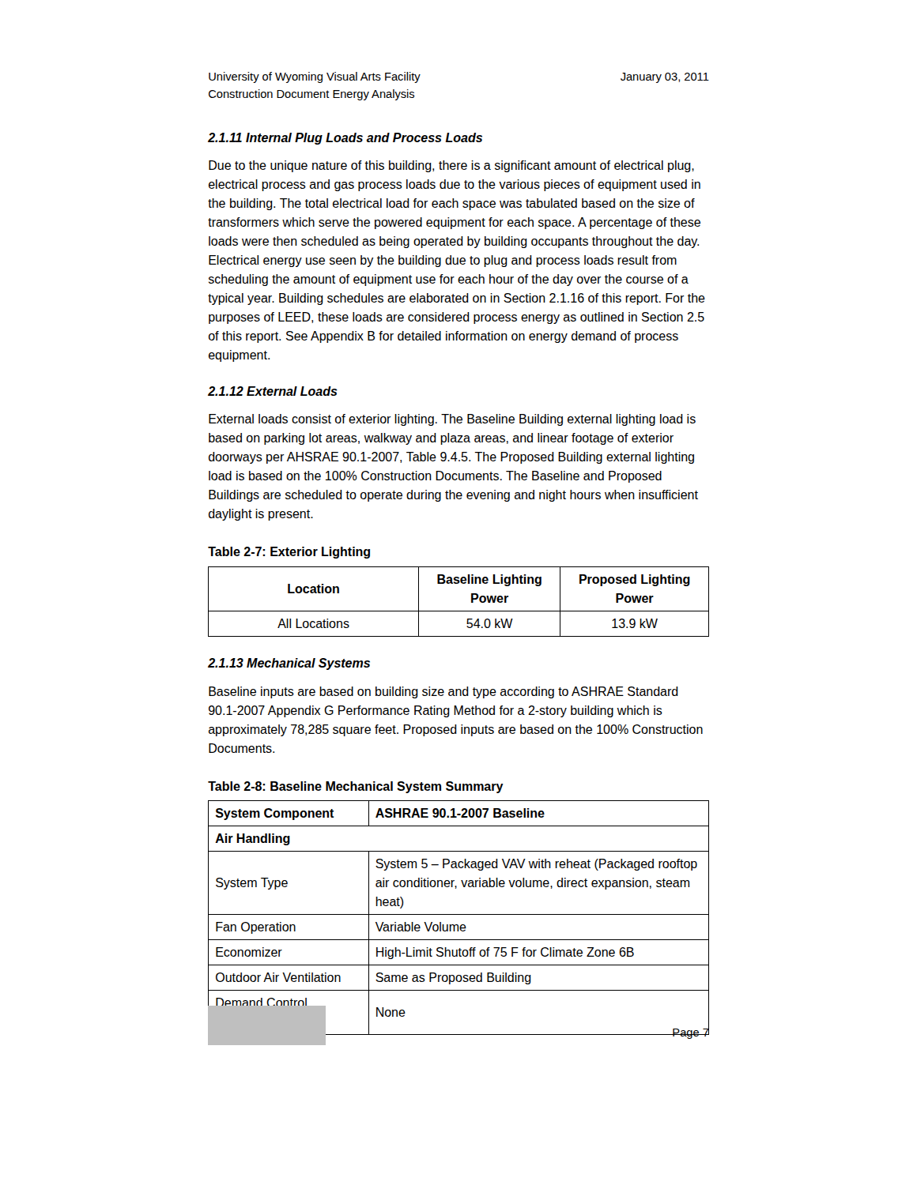University of Wyoming Visual Arts Facility
Construction Document Energy Analysis
January 03, 2011
2.1.11 Internal Plug Loads and Process Loads
Due to the unique nature of this building, there is a significant amount of electrical plug, electrical process and gas process loads due to the various pieces of equipment used in the building. The total electrical load for each space was tabulated based on the size of transformers which serve the powered equipment for each space. A percentage of these loads were then scheduled as being operated by building occupants throughout the day. Electrical energy use seen by the building due to plug and process loads result from scheduling the amount of equipment use for each hour of the day over the course of a typical year. Building schedules are elaborated on in Section 2.1.16 of this report. For the purposes of LEED, these loads are considered process energy as outlined in Section 2.5 of this report. See Appendix B for detailed information on energy demand of process equipment.
2.1.12 External Loads
External loads consist of exterior lighting. The Baseline Building external lighting load is based on parking lot areas, walkway and plaza areas, and linear footage of exterior doorways per AHSRAE 90.1-2007, Table 9.4.5. The Proposed Building external lighting load is based on the 100% Construction Documents. The Baseline and Proposed Buildings are scheduled to operate during the evening and night hours when insufficient daylight is present.
Table 2-7: Exterior Lighting
| Location | Baseline Lighting Power | Proposed Lighting Power |
| --- | --- | --- |
| All Locations | 54.0 kW | 13.9 kW |
2.1.13 Mechanical Systems
Baseline inputs are based on building size and type according to ASHRAE Standard 90.1-2007 Appendix G Performance Rating Method for a 2-story building which is approximately 78,285 square feet. Proposed inputs are based on the 100% Construction Documents.
Table 2-8: Baseline Mechanical System Summary
| System Component | ASHRAE 90.1-2007 Baseline |
| --- | --- |
| Air Handling |
| System Type | System 5 – Packaged VAV with reheat (Packaged rooftop air conditioner, variable volume, direct expansion, steam heat) |
| Fan Operation | Variable Volume |
| Economizer | High-Limit Shutoff of 75 F for Climate Zone 6B |
| Outdoor Air Ventilation | Same as Proposed Building |
| Demand Control Ventilation | None |
Page 7